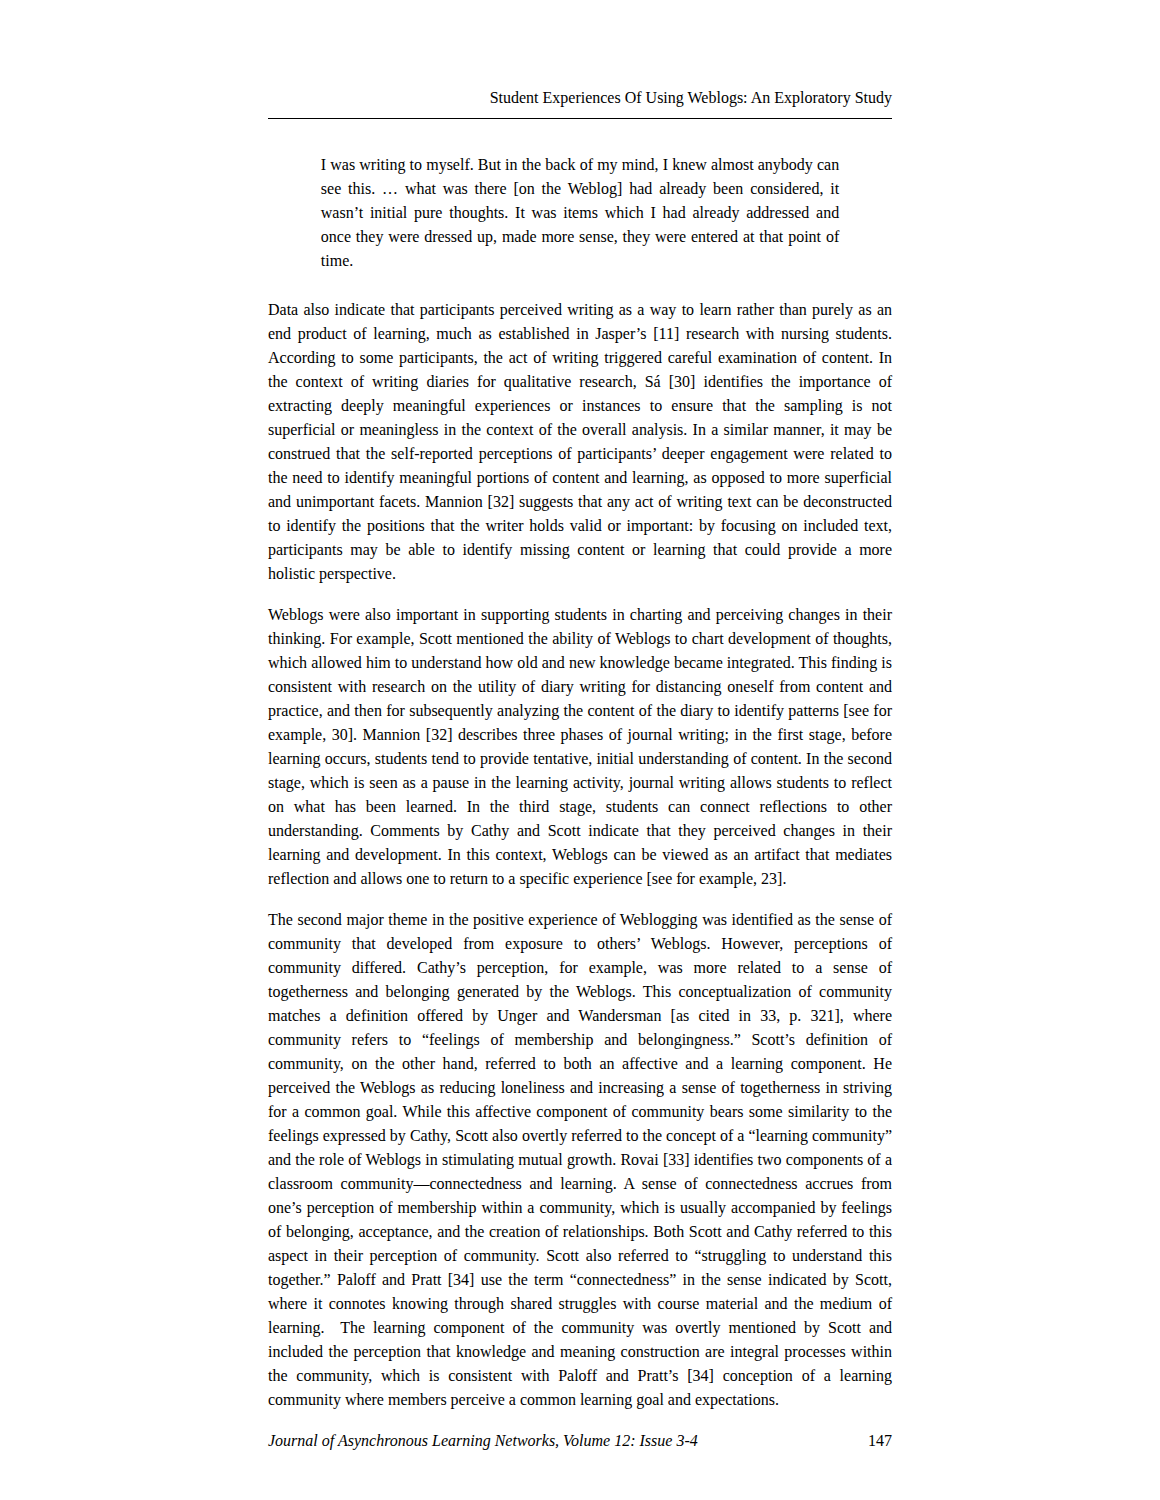Student Experiences Of Using Weblogs: An Exploratory Study
I was writing to myself. But in the back of my mind, I knew almost anybody can see this. … what was there [on the Weblog] had already been considered, it wasn’t initial pure thoughts. It was items which I had already addressed and once they were dressed up, made more sense, they were entered at that point of time.
Data also indicate that participants perceived writing as a way to learn rather than purely as an end product of learning, much as established in Jasper’s [11] research with nursing students. According to some participants, the act of writing triggered careful examination of content. In the context of writing diaries for qualitative research, Sá [30] identifies the importance of extracting deeply meaningful experiences or instances to ensure that the sampling is not superficial or meaningless in the context of the overall analysis. In a similar manner, it may be construed that the self-reported perceptions of participants’ deeper engagement were related to the need to identify meaningful portions of content and learning, as opposed to more superficial and unimportant facets. Mannion [32] suggests that any act of writing text can be deconstructed to identify the positions that the writer holds valid or important: by focusing on included text, participants may be able to identify missing content or learning that could provide a more holistic perspective.
Weblogs were also important in supporting students in charting and perceiving changes in their thinking. For example, Scott mentioned the ability of Weblogs to chart development of thoughts, which allowed him to understand how old and new knowledge became integrated. This finding is consistent with research on the utility of diary writing for distancing oneself from content and practice, and then for subsequently analyzing the content of the diary to identify patterns [see for example, 30]. Mannion [32] describes three phases of journal writing; in the first stage, before learning occurs, students tend to provide tentative, initial understanding of content. In the second stage, which is seen as a pause in the learning activity, journal writing allows students to reflect on what has been learned. In the third stage, students can connect reflections to other understanding. Comments by Cathy and Scott indicate that they perceived changes in their learning and development. In this context, Weblogs can be viewed as an artifact that mediates reflection and allows one to return to a specific experience [see for example, 23].
The second major theme in the positive experience of Weblogging was identified as the sense of community that developed from exposure to others’ Weblogs. However, perceptions of community differed. Cathy’s perception, for example, was more related to a sense of togetherness and belonging generated by the Weblogs. This conceptualization of community matches a definition offered by Unger and Wandersman [as cited in 33, p. 321], where community refers to “feelings of membership and belongingness.” Scott’s definition of community, on the other hand, referred to both an affective and a learning component. He perceived the Weblogs as reducing loneliness and increasing a sense of togetherness in striving for a common goal. While this affective component of community bears some similarity to the feelings expressed by Cathy, Scott also overtly referred to the concept of a “learning community” and the role of Weblogs in stimulating mutual growth. Rovai [33] identifies two components of a classroom community—connectedness and learning. A sense of connectedness accrues from one’s perception of membership within a community, which is usually accompanied by feelings of belonging, acceptance, and the creation of relationships. Both Scott and Cathy referred to this aspect in their perception of community. Scott also referred to “struggling to understand this together.” Paloff and Pratt [34] use the term “connectedness” in the sense indicated by Scott, where it connotes knowing through shared struggles with course material and the medium of learning. The learning component of the community was overtly mentioned by Scott and included the perception that knowledge and meaning construction are integral processes within the community, which is consistent with Paloff and Pratt’s [34] conception of a learning community where members perceive a common learning goal and expectations.
Journal of Asynchronous Learning Networks, Volume 12: Issue 3-4 147